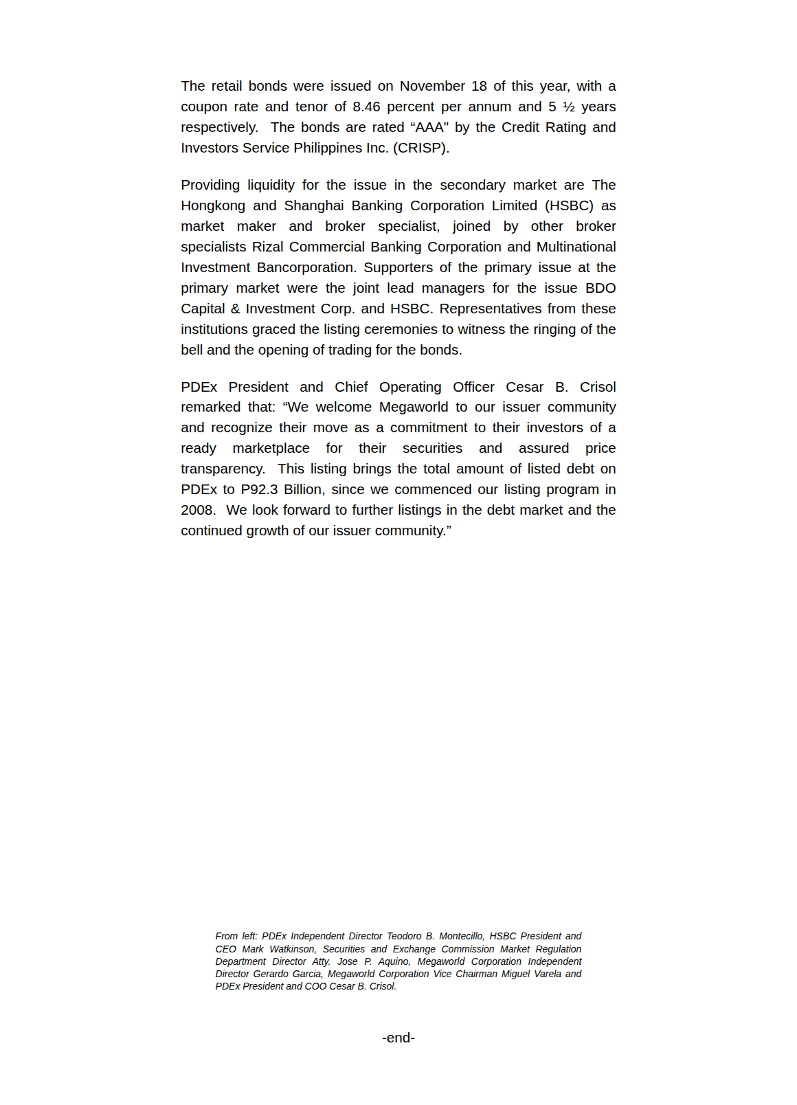The retail bonds were issued on November 18 of this year, with a coupon rate and tenor of 8.46 percent per annum and 5 ½ years respectively. The bonds are rated “AAA" by the Credit Rating and Investors Service Philippines Inc. (CRISP).
Providing liquidity for the issue in the secondary market are The Hongkong and Shanghai Banking Corporation Limited (HSBC) as market maker and broker specialist, joined by other broker specialists Rizal Commercial Banking Corporation and Multinational Investment Bancorporation. Supporters of the primary issue at the primary market were the joint lead managers for the issue BDO Capital & Investment Corp. and HSBC. Representatives from these institutions graced the listing ceremonies to witness the ringing of the bell and the opening of trading for the bonds.
PDEx President and Chief Operating Officer Cesar B. Crisol remarked that: “We welcome Megaworld to our issuer community and recognize their move as a commitment to their investors of a ready marketplace for their securities and assured price transparency. This listing brings the total amount of listed debt on PDEx to P92.3 Billion, since we commenced our listing program in 2008. We look forward to further listings in the debt market and the continued growth of our issuer community.”
From left: PDEx Independent Director Teodoro B. Montecillo, HSBC President and CEO Mark Watkinson, Securities and Exchange Commission Market Regulation Department Director Atty. Jose P. Aquino, Megaworld Corporation Independent Director Gerardo Garcia, Megaworld Corporation Vice Chairman Miguel Varela and PDEx President and COO Cesar B. Crisol.
-end-